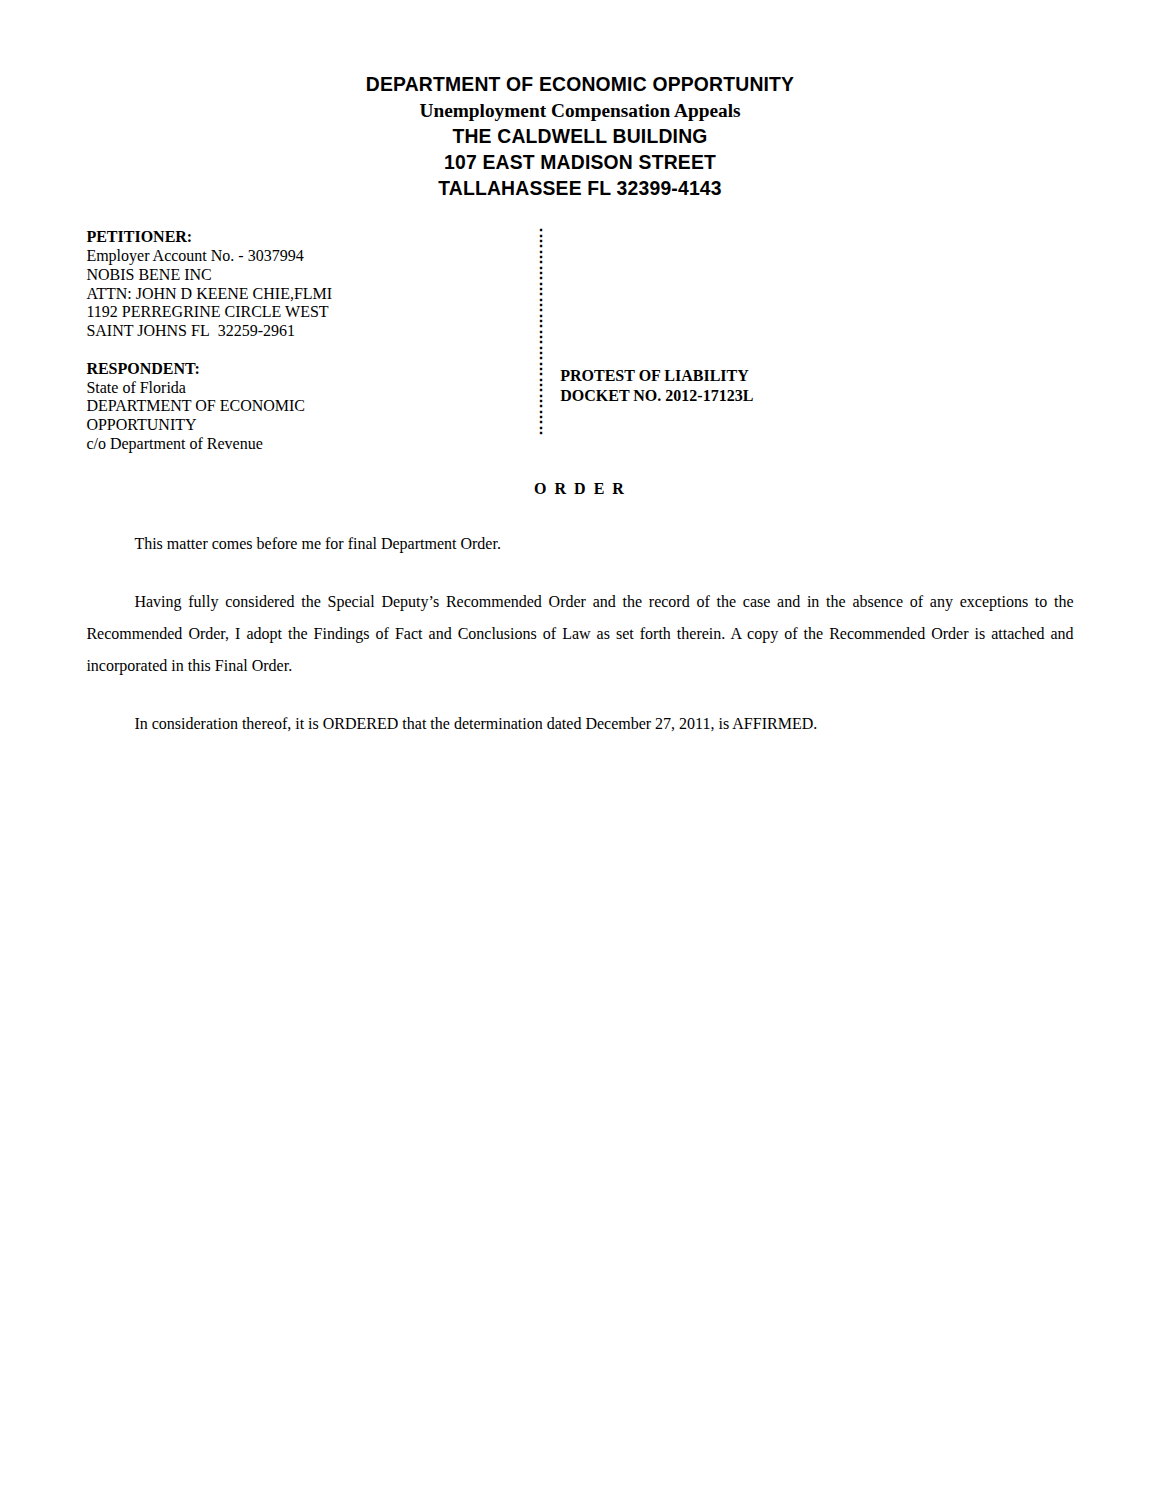DEPARTMENT OF ECONOMIC OPPORTUNITY
Unemployment Compensation Appeals
THE CALDWELL BUILDING
107 EAST MADISON STREET
TALLAHASSEE FL 32399-4143
| PETITIONER: Employer Account No. - 3037994 NOBIS BENE INC ATTN: JOHN D KEENE CHIE,FLMI 1192 PERREGRINE CIRCLE WEST SAINT JOHNS FL 32259-2961 RESPONDENT: State of Florida DEPARTMENT OF ECONOMIC OPPORTUNITY c/o Department of Revenue | ⋮ ⋮ ⋮ ⋮ ⋮ ⋮ ⋮ ⋮ ⋮ ⋮ ⋮ ⋮ ⋮ | PROTEST OF LIABILITY DOCKET NO. 2012-17123L |
O R D E R
This matter comes before me for final Department Order.
Having fully considered the Special Deputy’s Recommended Order and the record of the case and in the absence of any exceptions to the Recommended Order, I adopt the Findings of Fact and Conclusions of Law as set forth therein. A copy of the Recommended Order is attached and incorporated in this Final Order.
In consideration thereof, it is ORDERED that the determination dated December 27, 2011, is AFFIRMED.